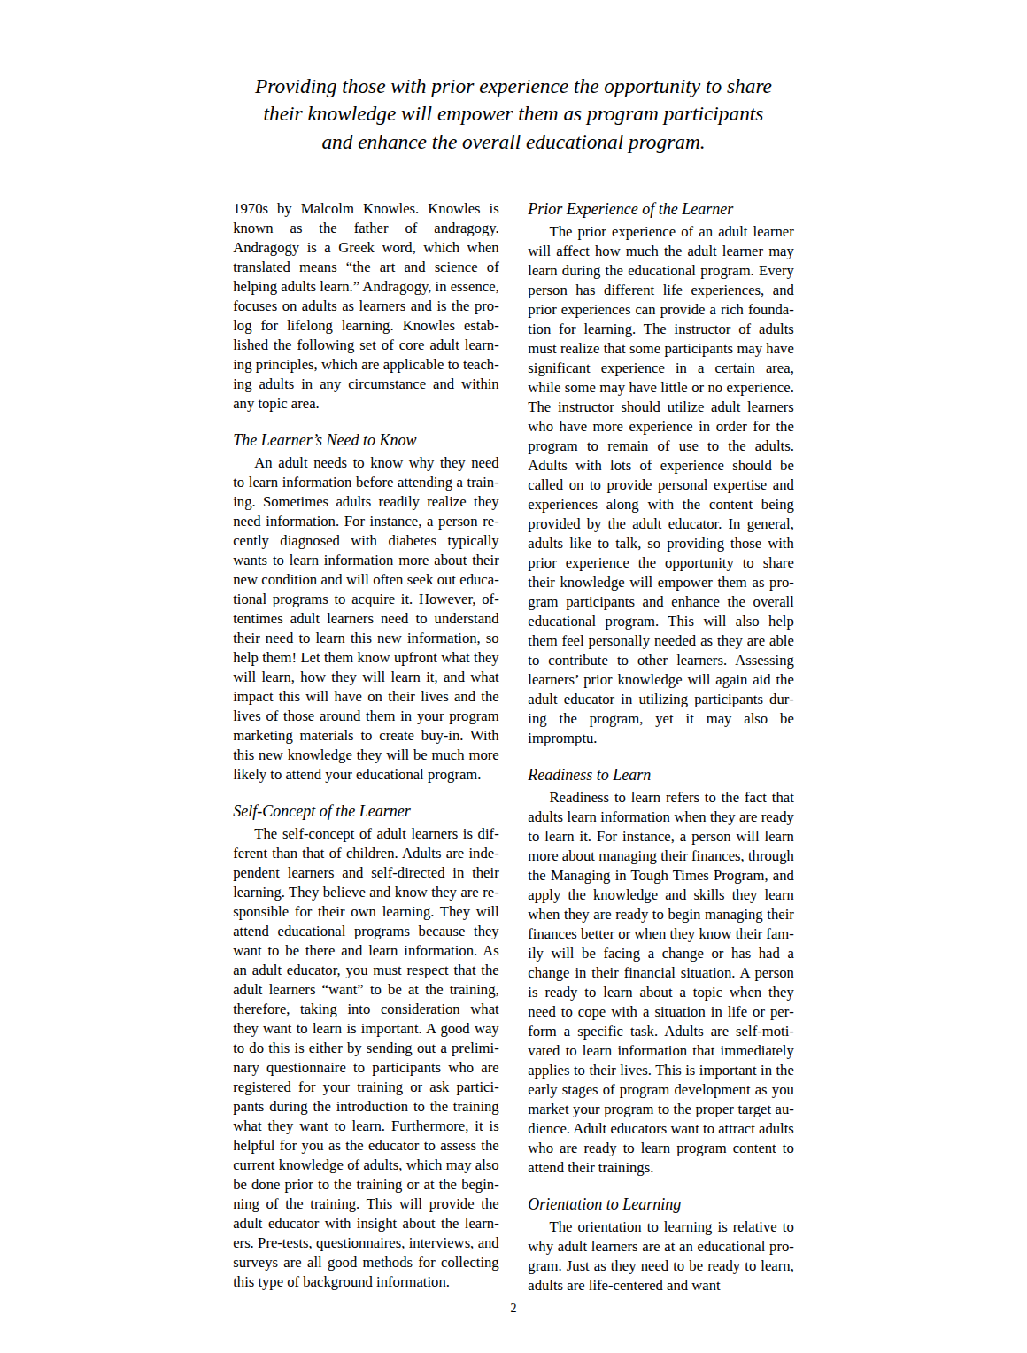Providing those with prior experience the opportunity to share their knowledge will empower them as program participants and enhance the overall educational program.
1970s by Malcolm Knowles. Knowles is known as the father of andragogy. Andragogy is a Greek word, which when translated means “the art and science of helping adults learn.” Andragogy, in essence, focuses on adults as learners and is the prolog for lifelong learning. Knowles established the following set of core adult learning principles, which are applicable to teaching adults in any circumstance and within any topic area.
The Learner’s Need to Know
An adult needs to know why they need to learn information before attending a training. Sometimes adults readily realize they need information. For instance, a person recently diagnosed with diabetes typically wants to learn information more about their new condition and will often seek out educational programs to acquire it. However, oftentimes adult learners need to understand their need to learn this new information, so help them! Let them know upfront what they will learn, how they will learn it, and what impact this will have on their lives and the lives of those around them in your program marketing materials to create buy-in. With this new knowledge they will be much more likely to attend your educational program.
Self-Concept of the Learner
The self-concept of adult learners is different than that of children. Adults are independent learners and self-directed in their learning. They believe and know they are responsible for their own learning. They will attend educational programs because they want to be there and learn information. As an adult educator, you must respect that the adult learners “want” to be at the training, therefore, taking into consideration what they want to learn is important. A good way to do this is either by sending out a preliminary questionnaire to participants who are registered for your training or ask participants during the introduction to the training what they want to learn. Furthermore, it is helpful for you as the educator to assess the current knowledge of adults, which may also be done prior to the training or at the beginning of the training. This will provide the adult educator with insight about the learners. Pre-tests, questionnaires, interviews, and surveys are all good methods for collecting this type of background information.
Prior Experience of the Learner
The prior experience of an adult learner will affect how much the adult learner may learn during the educational program. Every person has different life experiences, and prior experiences can provide a rich foundation for learning. The instructor of adults must realize that some participants may have significant experience in a certain area, while some may have little or no experience. The instructor should utilize adult learners who have more experience in order for the program to remain of use to the adults. Adults with lots of experience should be called on to provide personal expertise and experiences along with the content being provided by the adult educator. In general, adults like to talk, so providing those with prior experience the opportunity to share their knowledge will empower them as program participants and enhance the overall educational program. This will also help them feel personally needed as they are able to contribute to other learners. Assessing learners’ prior knowledge will again aid the adult educator in utilizing participants during the program, yet it may also be impromptu.
Readiness to Learn
Readiness to learn refers to the fact that adults learn information when they are ready to learn it. For instance, a person will learn more about managing their finances, through the Managing in Tough Times Program, and apply the knowledge and skills they learn when they are ready to begin managing their finances better or when they know their family will be facing a change or has had a change in their financial situation. A person is ready to learn about a topic when they need to cope with a situation in life or perform a specific task. Adults are self-motivated to learn information that immediately applies to their lives. This is important in the early stages of program development as you market your program to the proper target audience. Adult educators want to attract adults who are ready to learn program content to attend their trainings.
Orientation to Learning
The orientation to learning is relative to why adult learners are at an educational program. Just as they need to be ready to learn, adults are life-centered and want
2